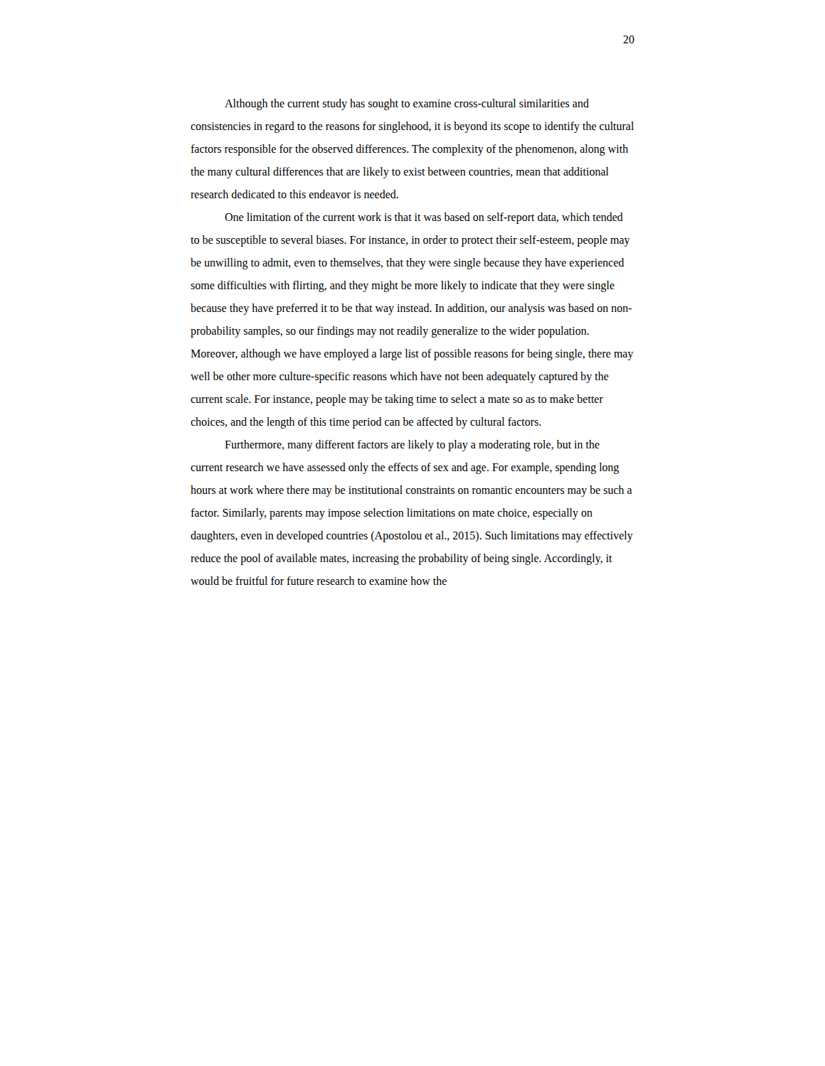20
Although the current study has sought to examine cross-cultural similarities and consistencies in regard to the reasons for singlehood, it is beyond its scope to identify the cultural factors responsible for the observed differences. The complexity of the phenomenon, along with the many cultural differences that are likely to exist between countries, mean that additional research dedicated to this endeavor is needed.
One limitation of the current work is that it was based on self-report data, which tended to be susceptible to several biases. For instance, in order to protect their self-esteem, people may be unwilling to admit, even to themselves, that they were single because they have experienced some difficulties with flirting, and they might be more likely to indicate that they were single because they have preferred it to be that way instead. In addition, our analysis was based on non-probability samples, so our findings may not readily generalize to the wider population. Moreover, although we have employed a large list of possible reasons for being single, there may well be other more culture-specific reasons which have not been adequately captured by the current scale. For instance, people may be taking time to select a mate so as to make better choices, and the length of this time period can be affected by cultural factors.
Furthermore, many different factors are likely to play a moderating role, but in the current research we have assessed only the effects of sex and age. For example, spending long hours at work where there may be institutional constraints on romantic encounters may be such a factor. Similarly, parents may impose selection limitations on mate choice, especially on daughters, even in developed countries (Apostolou et al., 2015). Such limitations may effectively reduce the pool of available mates, increasing the probability of being single. Accordingly, it would be fruitful for future research to examine how the